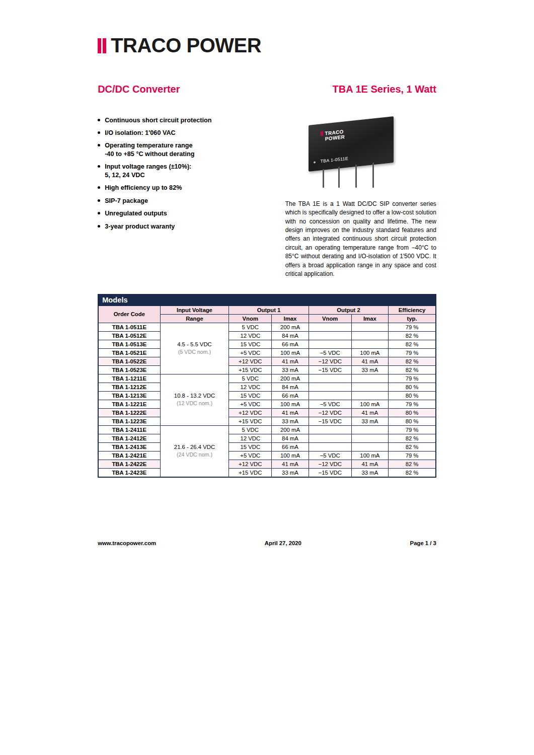TRACO POWER
DC/DC Converter
TBA 1E Series, 1 Watt
Continuous short circuit protection
I/O isolation: 1'060 VAC
Operating temperature range
-40 to +85 °C without derating
Input voltage ranges (±10%):
5, 12, 24 VDC
High efficiency up to 82%
SIP-7 package
Unregulated outputs
3-year product waranty
TRACO
POWER
TBA 1-0511E
The TBA 1E is a 1 Watt DC/DC SIP converter series which is specifically designed to offer a low-cost solution with no concession on quality and lifetime. The new design improves on the industry standard features and offers an integrated continuous short circuit protection circuit, an operating temperature range from −40°C to 85°C without derating and I/O-isolation of 1'500 VDC. It offers a broad application range in any space and cost critical application.
Models
| Order Code | Input Voltage | Output 1 | Output 2 | Efficiency |
| --- | --- | --- | --- | --- |
| Range | Vnom | Imax | Vnom | Imax | typ. |
| TBA 1-0511E | 4.5 - 5.5 VDC (5 VDC nom.) | 5 VDC | 200 mA | | | 79 % |
| TBA 1-0512E | 12 VDC | 84 mA | | | 82 % |
| TBA 1-0513E | 15 VDC | 66 mA | | | 82 % |
| TBA 1-0521E | +5 VDC | 100 mA | −5 VDC | 100 mA | 79 % |
| TBA 1-0522E | +12 VDC | 41 mA | −12 VDC | 41 mA | 82 % |
| TBA 1-0523E | +15 VDC | 33 mA | −15 VDC | 33 mA | 82 % |
| TBA 1-1211E | 10.8 - 13.2 VDC (12 VDC nom.) | 5 VDC | 200 mA | | | 79 % |
| TBA 1-1212E | 12 VDC | 84 mA | | | 80 % |
| TBA 1-1213E | 15 VDC | 66 mA | | | 80 % |
| TBA 1-1221E | +5 VDC | 100 mA | −5 VDC | 100 mA | 79 % |
| TBA 1-1222E | +12 VDC | 41 mA | −12 VDC | 41 mA | 80 % |
| TBA 1-1223E | +15 VDC | 33 mA | −15 VDC | 33 mA | 80 % |
| TBA 1-2411E | 21.6 - 26.4 VDC (24 VDC nom.) | 5 VDC | 200 mA | | | 79 % |
| TBA 1-2412E | 12 VDC | 84 mA | | | 82 % |
| TBA 1-2413E | 15 VDC | 66 mA | | | 82 % |
| TBA 1-2421E | +5 VDC | 100 mA | −5 VDC | 100 mA | 79 % |
| TBA 1-2422E | +12 VDC | 41 mA | −12 VDC | 41 mA | 82 % |
| TBA 1-2423E | +15 VDC | 33 mA | −15 VDC | 33 mA | 82 % |
www.tracopower.com
April 27, 2020
Page 1 / 3